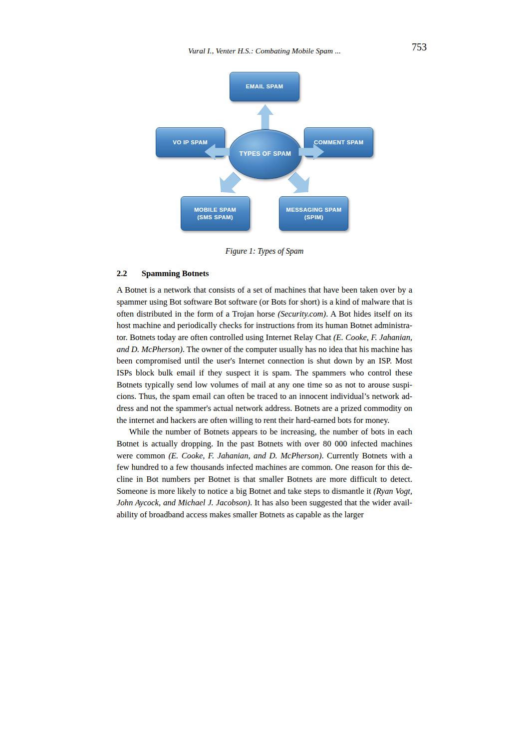Vural I., Venter H.S.: Combating Mobile Spam ... 753
EMAIL SPAM
VO IP SPAM
COMMENT SPAM
MOBILE SPAM
(SMS SPAM)
MESSAGING SPAM
(SPIM)
TYPES OF SPAM
Figure 1: Types of Spam
2.2 Spamming Botnets
A Botnet is a network that consists of a set of machines that have been taken over by a spammer using Bot software Bot software (or Bots for short) is a kind of malware that is often distributed in the form of a Trojan horse (Security.com). A Bot hides itself on its host machine and periodically checks for instructions from its human Botnet administrator. Botnets today are often controlled using Internet Relay Chat (E. Cooke, F. Jahanian, and D. McPherson). The owner of the computer usually has no idea that his machine has been compromised until the user's Internet connection is shut down by an ISP. Most ISPs block bulk email if they suspect it is spam. The spammers who control these Botnets typically send low volumes of mail at any one time so as not to arouse suspicions. Thus, the spam email can often be traced to an innocent individual’s network address and not the spammer's actual network address. Botnets are a prized commodity on the internet and hackers are often willing to rent their hard-earned bots for money.
While the number of Botnets appears to be increasing, the number of bots in each Botnet is actually dropping. In the past Botnets with over 80 000 infected machines were common (E. Cooke, F. Jahanian, and D. McPherson). Currently Botnets with a few hundred to a few thousands infected machines are common. One reason for this decline in Bot numbers per Botnet is that smaller Botnets are more difficult to detect. Someone is more likely to notice a big Botnet and take steps to dismantle it (Ryan Vogt, John Aycock, and Michael J. Jacobson). It has also been suggested that the wider availability of broadband access makes smaller Botnets as capable as the larger